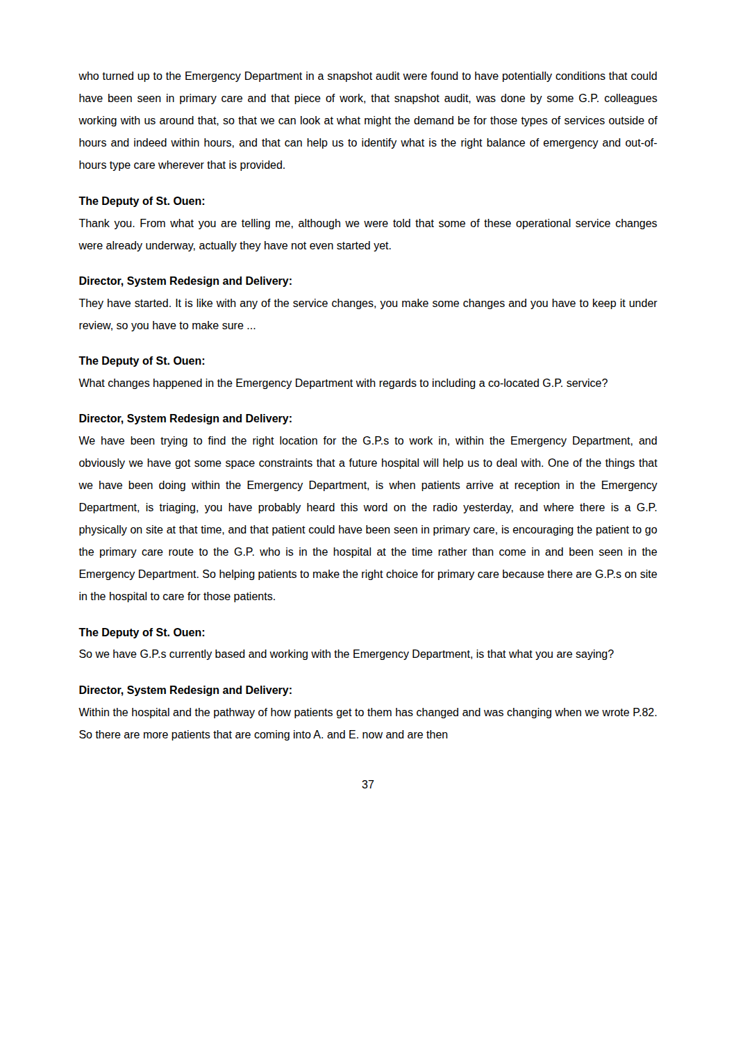who turned up to the Emergency Department in a snapshot audit were found to have potentially conditions that could have been seen in primary care and that piece of work, that snapshot audit, was done by some G.P. colleagues working with us around that, so that we can look at what might the demand be for those types of services outside of hours and indeed within hours, and that can help us to identify what is the right balance of emergency and out-of-hours type care wherever that is provided.
The Deputy of St. Ouen:
Thank you. From what you are telling me, although we were told that some of these operational service changes were already underway, actually they have not even started yet.
Director, System Redesign and Delivery:
They have started. It is like with any of the service changes, you make some changes and you have to keep it under review, so you have to make sure ...
The Deputy of St. Ouen:
What changes happened in the Emergency Department with regards to including a co-located G.P. service?
Director, System Redesign and Delivery:
We have been trying to find the right location for the G.P.s to work in, within the Emergency Department, and obviously we have got some space constraints that a future hospital will help us to deal with. One of the things that we have been doing within the Emergency Department, is when patients arrive at reception in the Emergency Department, is triaging, you have probably heard this word on the radio yesterday, and where there is a G.P. physically on site at that time, and that patient could have been seen in primary care, is encouraging the patient to go the primary care route to the G.P. who is in the hospital at the time rather than come in and been seen in the Emergency Department. So helping patients to make the right choice for primary care because there are G.P.s on site in the hospital to care for those patients.
The Deputy of St. Ouen:
So we have G.P.s currently based and working with the Emergency Department, is that what you are saying?
Director, System Redesign and Delivery:
Within the hospital and the pathway of how patients get to them has changed and was changing when we wrote P.82. So there are more patients that are coming into A. and E. now and are then
37